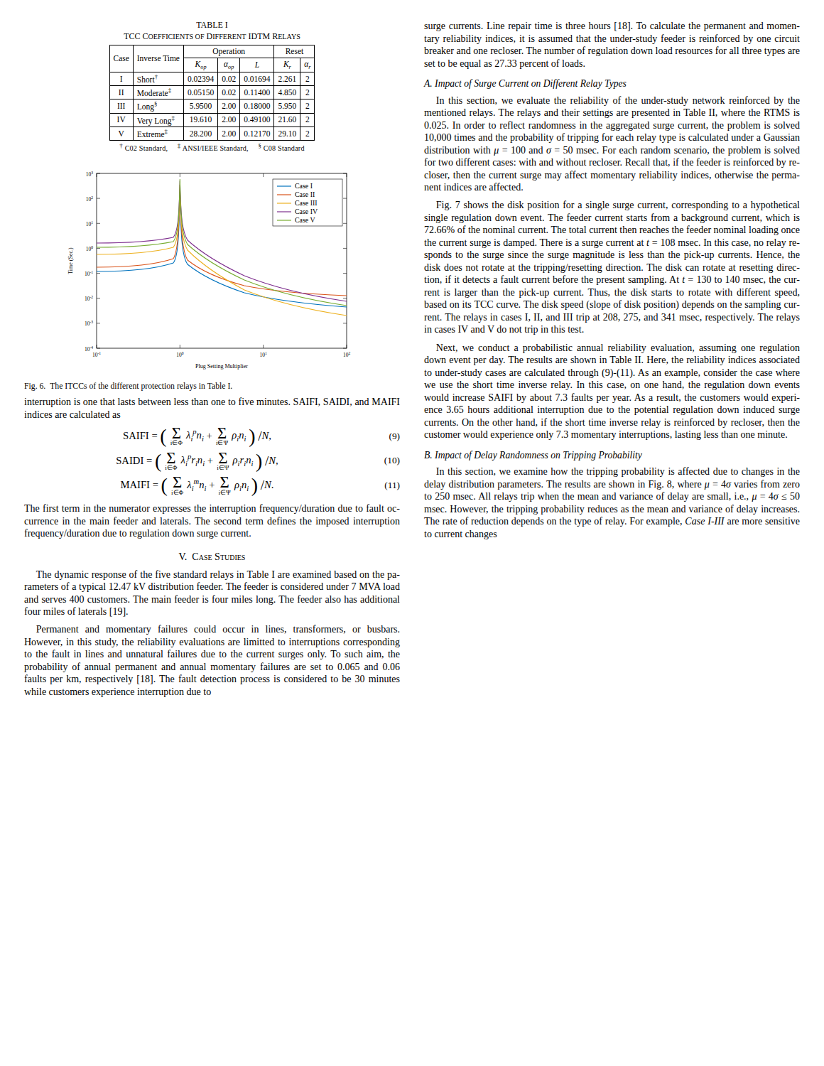TABLE I
TCC COEFFICIENTS OF DIFFERENT IDTM RELAYS
| Case | Inverse Time | Operation | Reset |
| --- | --- | --- | --- |
| K op | α op | L | K r | α r |
| I | Short † | 0.02394 | 0.02 | 0.01694 | 2.261 | 2 |
| II | Moderate ‡ | 0.05150 | 0.02 | 0.11400 | 4.850 | 2 |
| III | Long § | 5.9500 | 2.00 | 0.18000 | 5.950 | 2 |
| IV | Very Long ‡ | 19.610 | 2.00 | 0.49100 | 21.60 | 2 |
| V | Extreme ‡ | 28.200 | 2.00 | 0.12170 | 29.10 | 2 |
† C02 Standard, ‡ ANSI/IEEE Standard, § C08 Standard
103 102 101 100 10-1 10-2 10-3 10-4 10-1 100 101 102 Plug Setting Multiplier Time (Sec.) Case I Case II Case III Case IV Case V
Fig. 6. The ITCCs of the different protection relays in Table I.
interruption is one that lasts between less than one to five minutes. SAIFI, SAIDI, and MAIFI indices are calculated as
SAIFI = ( Σi∈Φ λipni + Σi∈Ψ ρini ) /N,
(9)
SAIDI = ( Σi∈Φ λiprini + Σi∈Ψ ρirini ) /N,
(10)
MAIFI = ( Σi∈Φ λimni + Σi∈Ψ ρini ) /N.
(11)
The first term in the numerator expresses the interruption frequency/duration due to fault occurrence in the main feeder and laterals. The second term defines the imposed interruption frequency/duration due to regulation down surge current.
V. Case Studies
The dynamic response of the five standard relays in Table I are examined based on the parameters of a typical 12.47 kV distribution feeder. The feeder is considered under 7 MVA load and serves 400 customers. The main feeder is four miles long. The feeder also has additional four miles of laterals [19].
Permanent and momentary failures could occur in lines, transformers, or busbars. However, in this study, the reliability evaluations are limitted to interruptions corresponding to the fault in lines and unnatural failures due to the current surges only. To such aim, the probability of annual permanent and annual momentary failures are set to 0.065 and 0.06 faults per km, respectively [18]. The fault detection process is considered to be 30 minutes while customers experience interruption due to
surge currents. Line repair time is three hours [18]. To calculate the permanent and momentary reliability indices, it is assumed that the under-study feeder is reinforced by one circuit breaker and one recloser. The number of regulation down load resources for all three types are set to be equal as 27.33 percent of loads.
A. Impact of Surge Current on Different Relay Types
In this section, we evaluate the reliability of the under-study network reinforced by the mentioned relays. The relays and their settings are presented in Table II, where the RTMS is 0.025. In order to reflect randomness in the aggregated surge current, the problem is solved 10,000 times and the probability of tripping for each relay type is calculated under a Gaussian distribution with μ = 100 and σ = 50 msec. For each random scenario, the problem is solved for two different cases: with and without recloser. Recall that, if the feeder is reinforced by recloser, then the current surge may affect momentary reliability indices, otherwise the permanent indices are affected.
Fig. 7 shows the disk position for a single surge current, corresponding to a hypothetical single regulation down event. The feeder current starts from a background current, which is 72.66% of the nominal current. The total current then reaches the feeder nominal loading once the current surge is damped. There is a surge current at t = 108 msec. In this case, no relay responds to the surge since the surge magnitude is less than the pick-up currents. Hence, the disk does not rotate at the tripping/resetting direction. The disk can rotate at resetting direction, if it detects a fault current before the present sampling. At t = 130 to 140 msec, the current is larger than the pick-up current. Thus, the disk starts to rotate with different speed, based on its TCC curve. The disk speed (slope of disk position) depends on the sampling current. The relays in cases I, II, and III trip at 208, 275, and 341 msec, respectively. The relays in cases IV and V do not trip in this test.
Next, we conduct a probabilistic annual reliability evaluation, assuming one regulation down event per day. The results are shown in Table II. Here, the reliability indices associated to under-study cases are calculated through (9)-(11). As an example, consider the case where we use the short time inverse relay. In this case, on one hand, the regulation down events would increase SAIFI by about 7.3 faults per year. As a result, the customers would experience 3.65 hours additional interruption due to the potential regulation down induced surge currents. On the other hand, if the short time inverse relay is reinforced by recloser, then the customer would experience only 7.3 momentary interruptions, lasting less than one minute.
B. Impact of Delay Randomness on Tripping Probability
In this section, we examine how the tripping probability is affected due to changes in the delay distribution parameters. The results are shown in Fig. 8, where μ = 4σ varies from zero to 250 msec. All relays trip when the mean and variance of delay are small, i.e., μ = 4σ ≤ 50 msec. However, the tripping probability reduces as the mean and variance of delay increases. The rate of reduction depends on the type of relay. For example, Case I-III are more sensitive to current changes